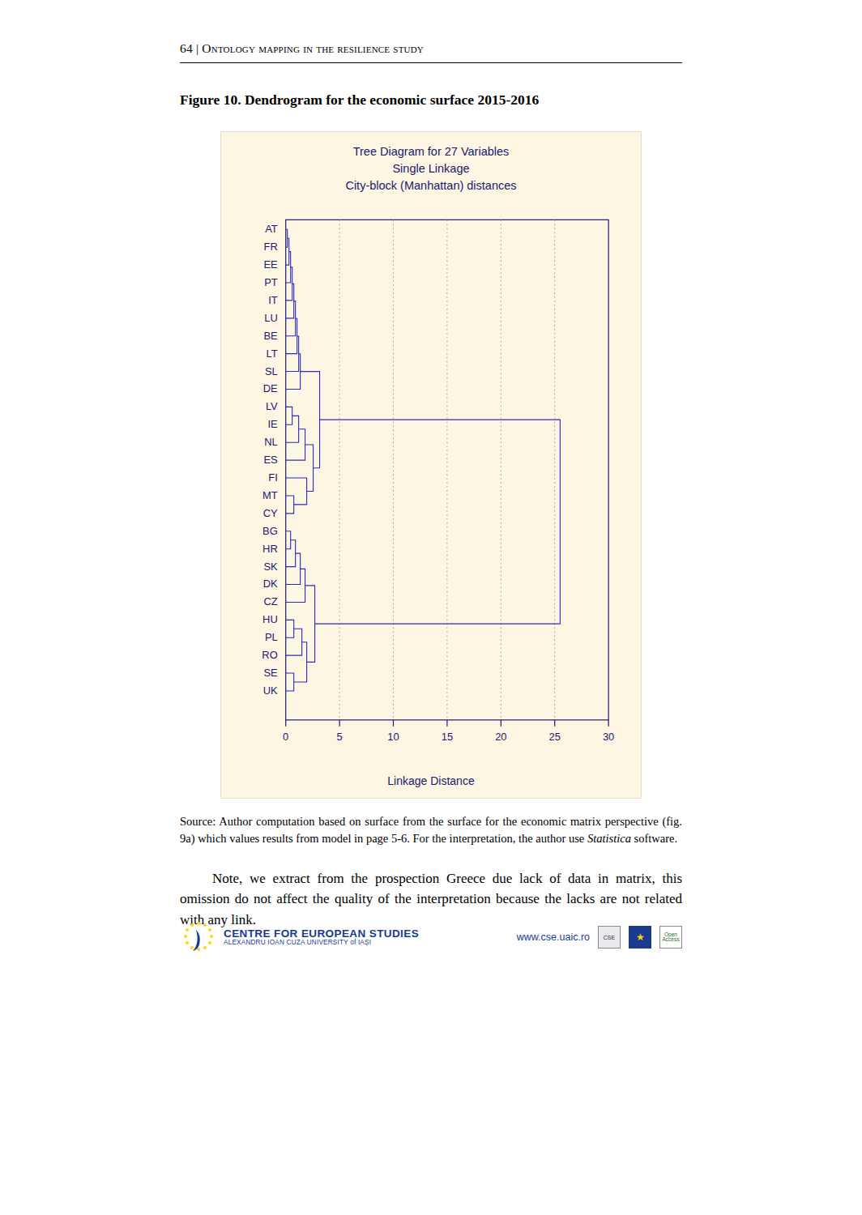64 | Ontology mapping in the resilience study
Figure 10. Dendrogram for the economic surface 2015-2016
Tree Diagram for 27 Variables Single Linkage City-block (Manhattan) distances
0 5 10 15 20 25 30 AT FR EE PT IT LU BE LT SL DE LV IE NL ES FI MT CY BG HR SK DK CZ HU PL RO SE UK
Linkage Distance
Source: Author computation based on surface from the surface for the economic matrix perspective (fig. 9a) which values results from model in page 5-6. For the interpretation, the author use Statistica software.
Note, we extract from the prospection Greece due lack of data in matrix, this omission do not affect the quality of the interpretation because the lacks are not related with any link.
CENTRE FOR EUROPEAN STUDIES
ALEXANDRU IOAN CUZA UNIVERSITY of IAȘI
www.cse.uaic.ro
CSE
★
Open
Access